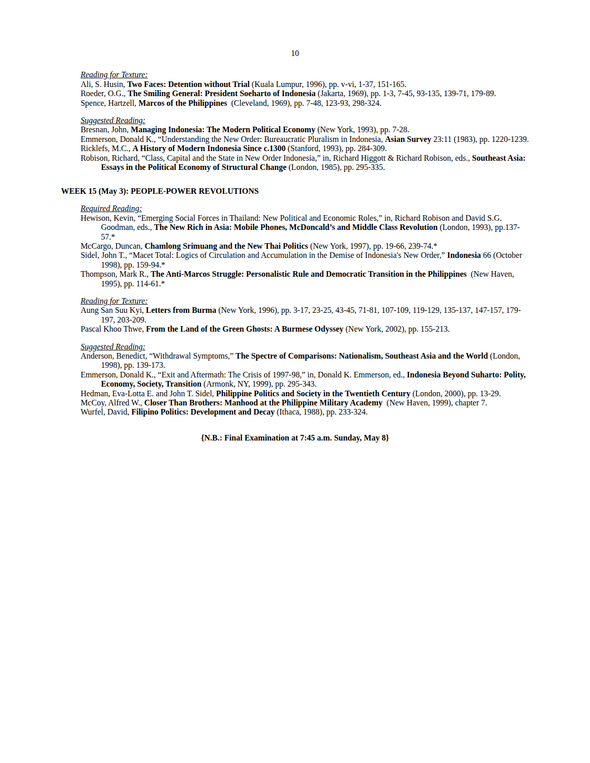10
Reading for Texture:
Ali, S. Husin, Two Faces: Detention without Trial (Kuala Lumpur, 1996), pp. v-vi, 1-37, 151-165.
Roeder, O.G., The Smiling General: President Soeharto of Indonesia (Jakarta, 1969), pp. 1-3, 7-45, 93-135, 139-71, 179-89.
Spence, Hartzell, Marcos of the Philippines (Cleveland, 1969), pp. 7-48, 123-93, 298-324.
Suggested Reading:
Bresnan, John, Managing Indonesia: The Modern Political Economy (New York, 1993), pp. 7-28.
Emmerson, Donald K., “Understanding the New Order: Bureaucratic Pluralism in Indonesia, Asian Survey 23:11 (1983), pp. 1220-1239.
Ricklefs, M.C., A History of Modern Indonesia Since c.1300 (Stanford, 1993), pp. 284-309.
Robison, Richard, “Class, Capital and the State in New Order Indonesia,” in, Richard Higgott & Richard Robison, eds., Southeast Asia: Essays in the Political Economy of Structural Change (London, 1985), pp. 295-335.
WEEK 15 (May 3): PEOPLE-POWER REVOLUTIONS
Required Reading:
Hewison, Kevin, “Emerging Social Forces in Thailand: New Political and Economic Roles,” in, Richard Robison and David S.G. Goodman, eds., The New Rich in Asia: Mobile Phones, McDoncald’s and Middle Class Revolution (London, 1993), pp.137-57.*
McCargo, Duncan, Chamlong Srimuang and the New Thai Politics (New York, 1997), pp. 19-66, 239-74.*
Sidel, John T., “Macet Total: Logics of Circulation and Accumulation in the Demise of Indonesia's New Order,” Indonesia 66 (October 1998), pp. 159-94.*
Thompson, Mark R., The Anti-Marcos Struggle: Personalistic Rule and Democratic Transition in the Philippines (New Haven, 1995), pp. 114-61.*
Reading for Texture:
Aung San Suu Kyi, Letters from Burma (New York, 1996), pp. 3-17, 23-25, 43-45, 71-81, 107-109, 119-129, 135-137, 147-157, 179-197, 203-209.
Pascal Khoo Thwe, From the Land of the Green Ghosts: A Burmese Odyssey (New York, 2002), pp. 155-213.
Suggested Reading:
Anderson, Benedict, “Withdrawal Symptoms,” The Spectre of Comparisons: Nationalism, Southeast Asia and the World (London, 1998), pp. 139-173.
Emmerson, Donald K., “Exit and Aftermath: The Crisis of 1997-98,” in, Donald K. Emmerson, ed., Indonesia Beyond Suharto: Polity, Economy, Society, Transition (Armonk, NY, 1999), pp. 295-343.
Hedman, Eva-Lotta E. and John T. Sidel, Philippine Politics and Society in the Twentieth Century (London, 2000), pp. 13-29.
McCoy, Alfred W., Closer Than Brothers: Manhood at the Philippine Military Academy (New Haven, 1999), chapter 7.
Wurfel, David, Filipino Politics: Development and Decay (Ithaca, 1988), pp. 233-324.
{N.B.: Final Examination at 7:45 a.m. Sunday, May 8}